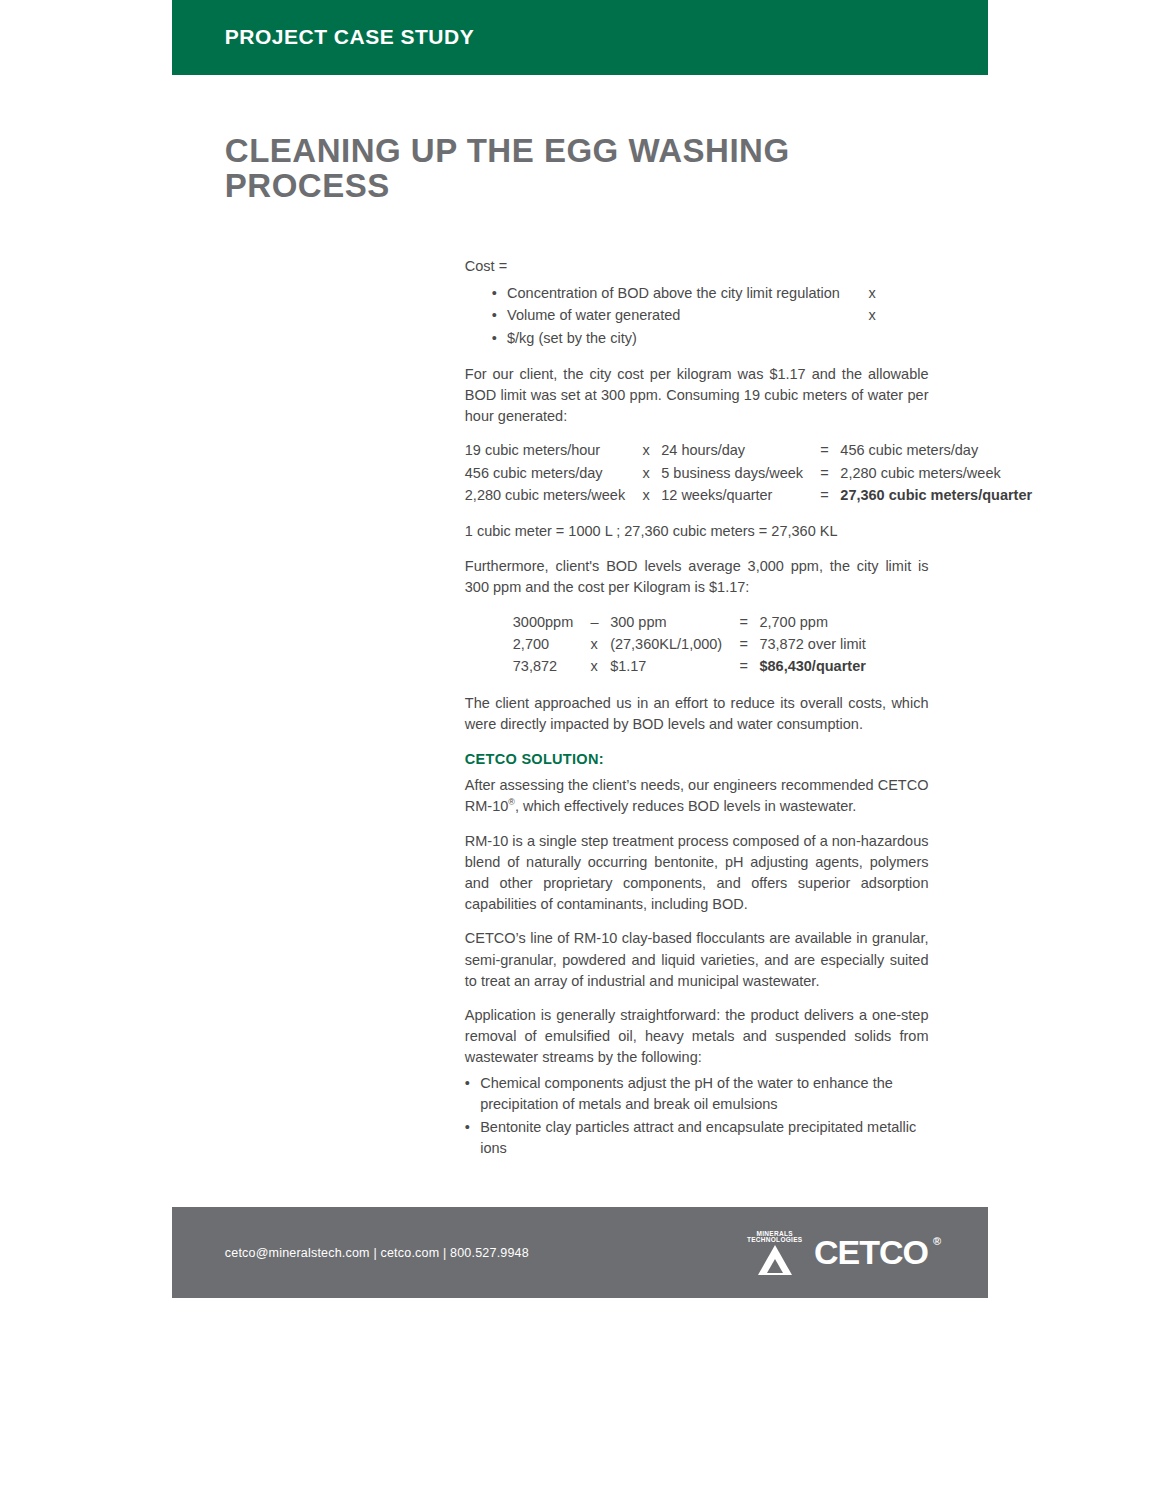Project Case Study
Cleaning up the egg washing process
Cost =
Concentration of BOD above the city limit regulation x
Volume of water generated x
$/kg (set by the city)
For our client, the city cost per kilogram was $1.17 and the allowable BOD limit was set at 300 ppm. Consuming 19 cubic meters of water per hour generated:
| 19 cubic meters/hour | x | 24 hours/day | = | 456 cubic meters/day |
| 456 cubic meters/day | x | 5 business days/week | = | 2,280 cubic meters/week |
| 2,280 cubic meters/week | x | 12 weeks/quarter | = | 27,360 cubic meters/quarter |
1 cubic meter = 1000 L ; 27,360 cubic meters = 27,360 KL
Furthermore, client's BOD levels average 3,000 ppm, the city limit is 300 ppm and the cost per Kilogram is $1.17:
| 3000ppm | – | 300 ppm | = | 2,700 ppm |
| 2,700 | x | (27,360KL/1,000) | = | 73,872 over limit |
| 73,872 | x | $1.17 | = | $86,430/quarter |
The client approached us in an effort to reduce its overall costs, which were directly impacted by BOD levels and water consumption.
CETCO SOLUTION:
After assessing the client’s needs, our engineers recommended CETCO RM-10®, which effectively reduces BOD levels in wastewater.
RM-10 is a single step treatment process composed of a non-hazardous blend of naturally occurring bentonite, pH adjusting agents, polymers and other proprietary components, and offers superior adsorption capabilities of contaminants, including BOD.
CETCO’s line of RM-10 clay-based flocculants are available in granular, semi-granular, powdered and liquid varieties, and are especially suited to treat an array of industrial and municipal wastewater.
Application is generally straightforward: the product delivers a one-step removal of emulsified oil, heavy metals and suspended solids from wastewater streams by the following:
Chemical components adjust the pH of the water to enhance the precipitation of metals and break oil emulsions
Bentonite clay particles attract and encapsulate precipitated metallic ions
cetco@mineralstech.com | cetco.com | 800.527.9948
MINERALS
TECHNOLOGIES
CETCO®